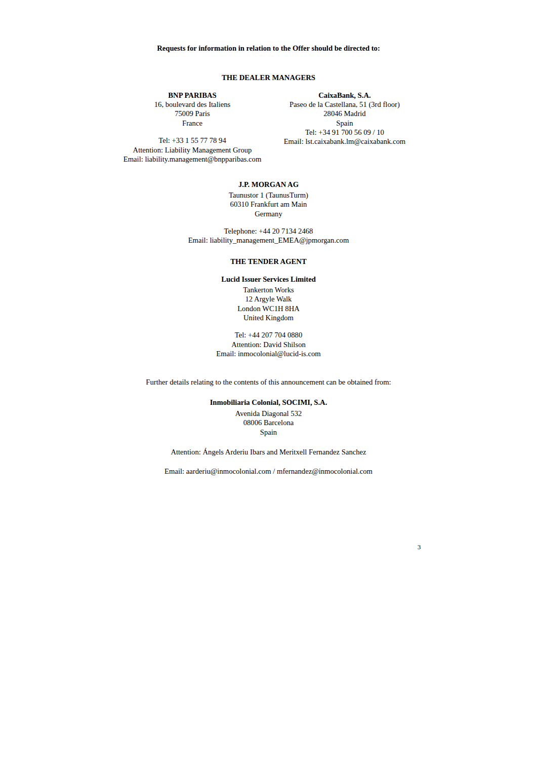Requests for information in relation to the Offer should be directed to:
THE DEALER MANAGERS
| BNP PARIBAS 16, boulevard des Italiens 75009 Paris France Tel: +33 1 55 77 78 94 Attention: Liability Management Group Email: liability.management@bnpparibas.com | CaixaBank, S.A. Paseo de la Castellana, 51 (3rd floor) 28046 Madrid Spain Tel: +34 91 700 56 09 / 10 Email: lst.caixabank.lm@caixabank.com |
J.P. MORGAN AG
Taunustor 1 (TaunusTurm)
60310 Frankfurt am Main
Germany
Telephone: +44 20 7134 2468
Email: liability_management_EMEA@jpmorgan.com
THE TENDER AGENT
Lucid Issuer Services Limited
Tankerton Works
12 Argyle Walk
London WC1H 8HA
United Kingdom
Tel: +44 207 704 0880
Attention: David Shilson
Email: inmocolonial@lucid-is.com
Further details relating to the contents of this announcement can be obtained from:
Inmobiliaria Colonial, SOCIMI, S.A.
Avenida Diagonal 532
08006 Barcelona
Spain
Attention: Ángels Arderiu Ibars and Meritxell Fernandez Sanchez
Email: aarderiu@inmocolonial.com / mfernandez@inmocolonial.com
3